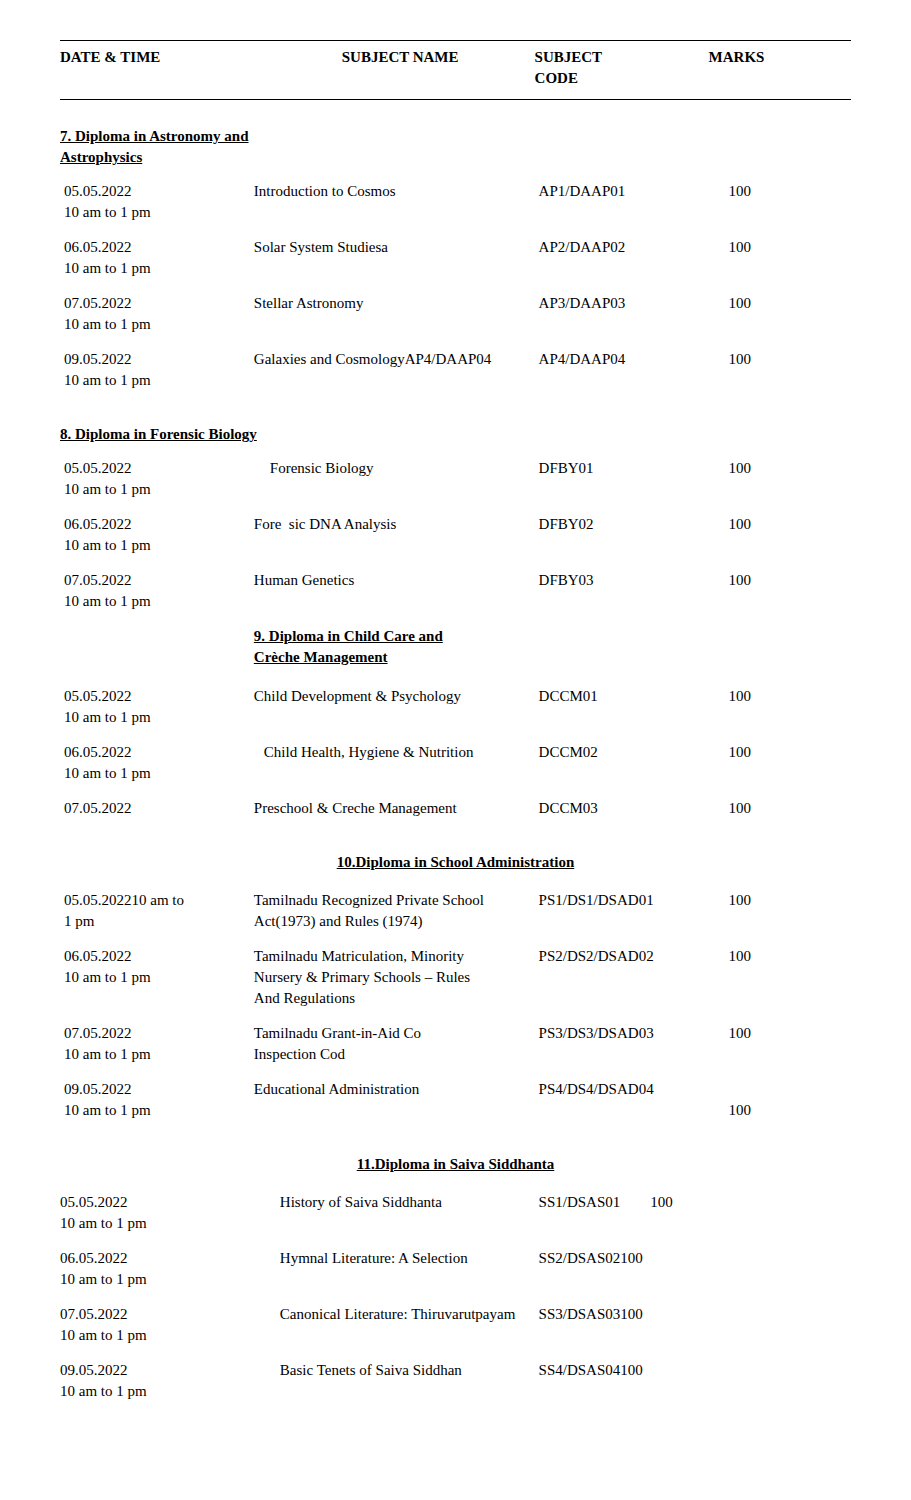| DATE & TIME | SUBJECT NAME | SUBJECT CODE | MARKS |
7. Diploma in Astronomy and
Astrophysics
| 05.05.2022 10 am to 1 pm | Introduction to Cosmos | AP1/DAAP01 | 100 |
| 06.05.2022 10 am to 1 pm | Solar System Studiesa | AP2/DAAP02 | 100 |
| 07.05.2022 10 am to 1 pm | Stellar Astronomy | AP3/DAAP03 | 100 |
| 09.05.2022 10 am to 1 pm | Galaxies and CosmologyAP4/DAAP04 | AP4/DAAP04 | 100 |
8. Diploma in Forensic Biology
| 05.05.2022 10 am to 1 pm | Forensic Biology | DFBY01 | 100 |
| 06.05.2022 10 am to 1 pm | Fore sic DNA Analysis | DFBY02 | 100 |
| 07.05.2022 10 am to 1 pm | Human Genetics | DFBY03 | 100 |
| | 9. Diploma in Child Care and Crèche Management |
| 05.05.2022 10 am to 1 pm | Child Development & Psychology | DCCM01 | 100 |
| 06.05.2022 10 am to 1 pm | Child Health, Hygiene & Nutrition | DCCM02 | 100 |
| 07.05.2022 | Preschool & Creche Management | DCCM03 | 100 |
10.Diploma in School Administration
| 05.05.202210 am to 1 pm | Tamilnadu Recognized Private School Act(1973) and Rules (1974) | PS1/DS1/DSAD01 | 100 |
| 06.05.2022 10 am to 1 pm | Tamilnadu Matriculation, Minority Nursery & Primary Schools – Rules And Regulations | PS2/DS2/DSAD02 | 100 |
| 07.05.2022 10 am to 1 pm | Tamilnadu Grant-in-Aid Co Inspection Cod | PS3/DS3/DSAD03 | 100 |
| 09.05.2022 10 am to 1 pm | Educational Administration | PS4/DS4/DSAD04 | 100 |
11.Diploma in Saiva Siddhanta
| 05.05.2022 10 am to 1 pm | History of Saiva Siddhanta | SS1/DSAS01 100 | |
| 06.05.2022 10 am to 1 pm | Hymnal Literature: A Selection | SS2/DSAS02100 | |
| 07.05.2022 10 am to 1 pm | Canonical Literature: Thiruvarutpayam | SS3/DSAS03100 | |
| 09.05.2022 10 am to 1 pm | Basic Tenets of Saiva Siddhan | SS4/DSAS04100 | |